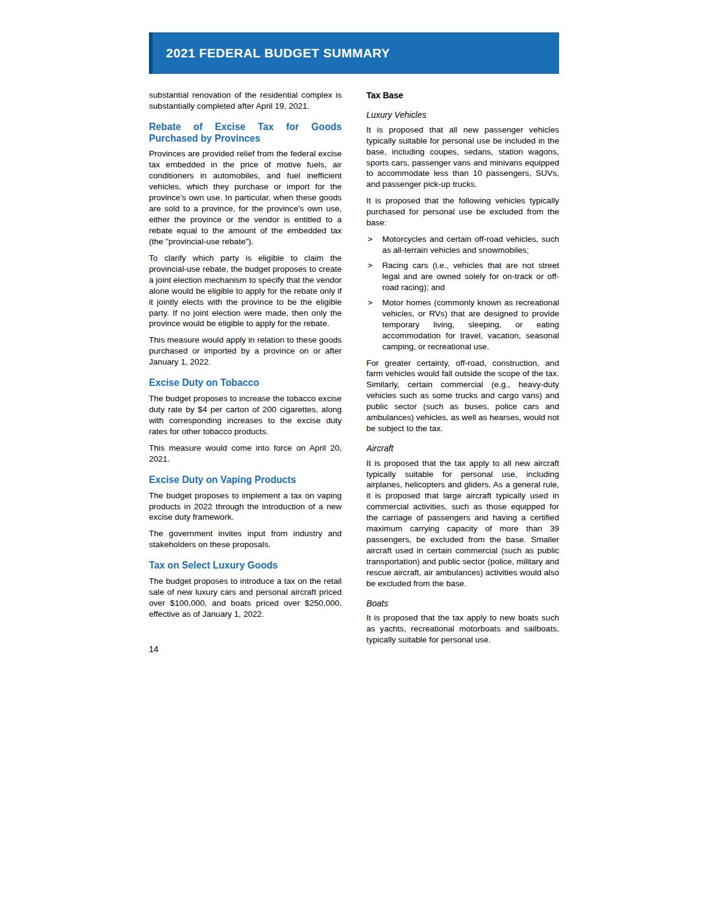2021 FEDERAL BUDGET SUMMARY
substantial renovation of the residential complex is substantially completed after April 19, 2021.
Rebate of Excise Tax for Goods Purchased by Provinces
Provinces are provided relief from the federal excise tax embedded in the price of motive fuels, air conditioners in automobiles, and fuel inefficient vehicles, which they purchase or import for the province's own use. In particular, when these goods are sold to a province, for the province's own use, either the province or the vendor is entitled to a rebate equal to the amount of the embedded tax (the "provincial-use rebate").
To clarify which party is eligible to claim the provincial-use rebate, the budget proposes to create a joint election mechanism to specify that the vendor alone would be eligible to apply for the rebate only if it jointly elects with the province to be the eligible party. If no joint election were made, then only the province would be eligible to apply for the rebate.
This measure would apply in relation to these goods purchased or imported by a province on or after January 1, 2022.
Excise Duty on Tobacco
The budget proposes to increase the tobacco excise duty rate by $4 per carton of 200 cigarettes, along with corresponding increases to the excise duty rates for other tobacco products.
This measure would come into force on April 20, 2021.
Excise Duty on Vaping Products
The budget proposes to implement a tax on vaping products in 2022 through the introduction of a new excise duty framework.
The government invites input from industry and stakeholders on these proposals.
Tax on Select Luxury Goods
The budget proposes to introduce a tax on the retail sale of new luxury cars and personal aircraft priced over $100,000, and boats priced over $250,000, effective as of January 1, 2022.
Tax Base
Luxury Vehicles
It is proposed that all new passenger vehicles typically suitable for personal use be included in the base, including coupes, sedans, station wagons, sports cars, passenger vans and minivans equipped to accommodate less than 10 passengers, SUVs, and passenger pick-up trucks.
It is proposed that the following vehicles typically purchased for personal use be excluded from the base:
Motorcycles and certain off-road vehicles, such as all-terrain vehicles and snowmobiles;
Racing cars (i.e., vehicles that are not street legal and are owned solely for on-track or off-road racing); and
Motor homes (commonly known as recreational vehicles, or RVs) that are designed to provide temporary living, sleeping, or eating accommodation for travel, vacation, seasonal camping, or recreational use.
For greater certainty, off-road, construction, and farm vehicles would fall outside the scope of the tax. Similarly, certain commercial (e.g., heavy-duty vehicles such as some trucks and cargo vans) and public sector (such as buses, police cars and ambulances) vehicles, as well as hearses, would not be subject to the tax.
Aircraft
It is proposed that the tax apply to all new aircraft typically suitable for personal use, including airplanes, helicopters and gliders. As a general rule, it is proposed that large aircraft typically used in commercial activities, such as those equipped for the carriage of passengers and having a certified maximum carrying capacity of more than 39 passengers, be excluded from the base. Smaller aircraft used in certain commercial (such as public transportation) and public sector (police, military and rescue aircraft, air ambulances) activities would also be excluded from the base.
Boats
It is proposed that the tax apply to new boats such as yachts, recreational motorboats and sailboats, typically suitable for personal use.
14